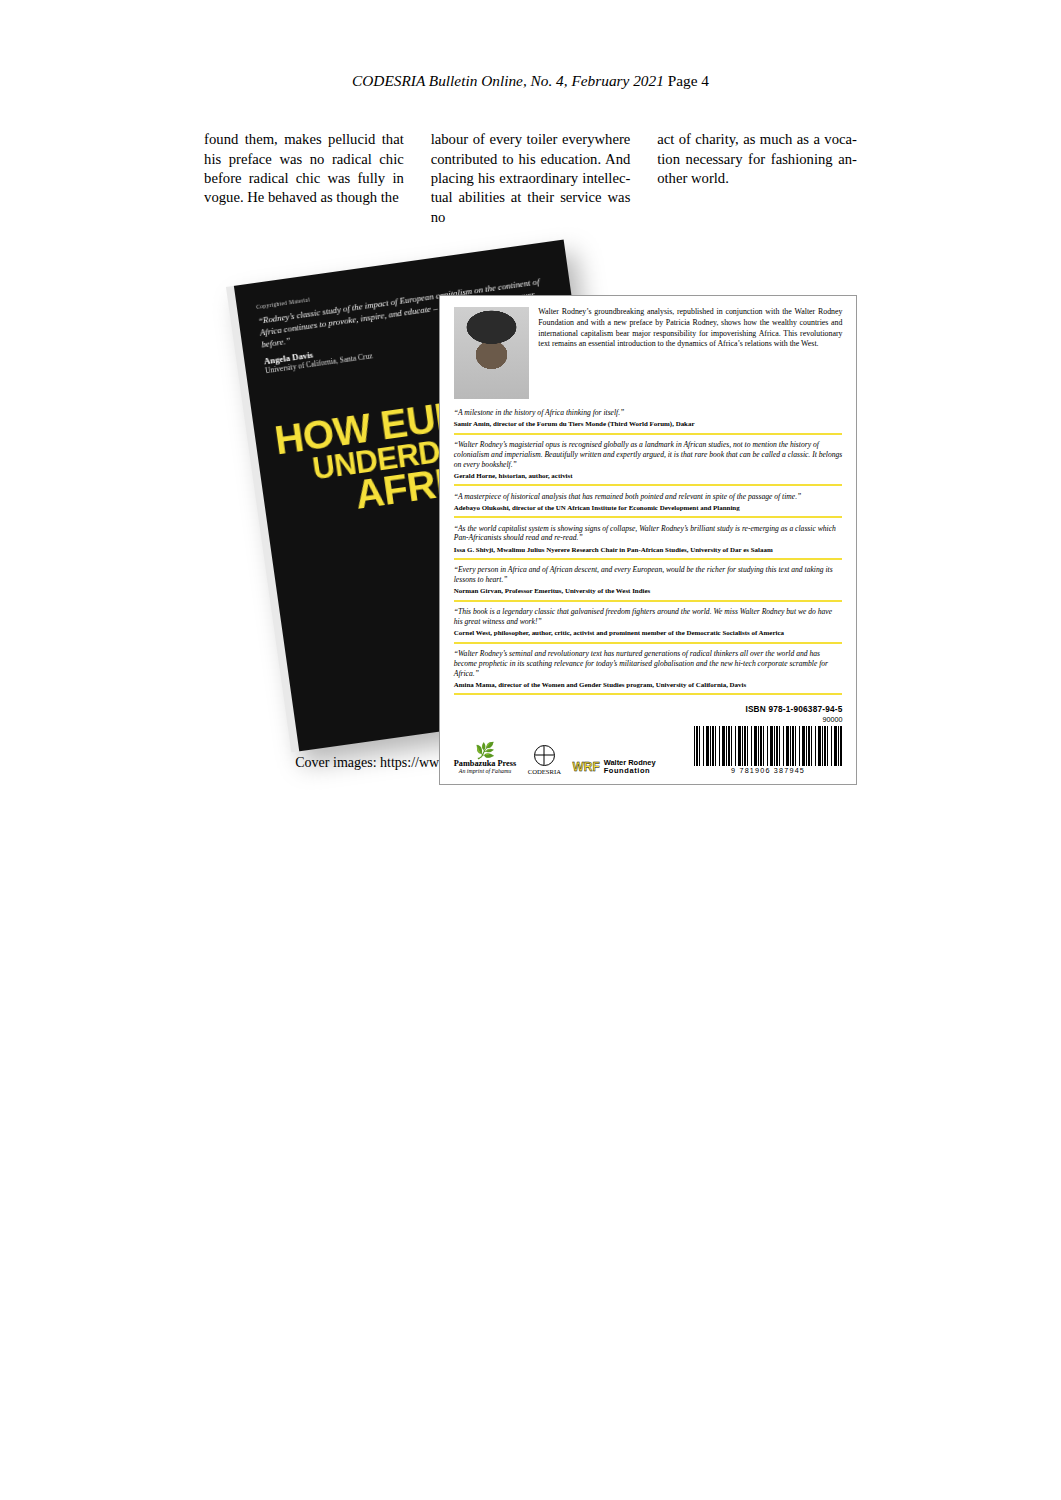CODESRIA Bulletin Online, No. 4, February 2021 Page 4
found them, makes pellucid that his preface was no radical chic before radical chic was fully in vogue. He behaved as though the
labour of every toiler everywhere contributed to his education. And placing his extraordinary intellectual abilities at their service was no
act of charity, as much as a vocation necessary for fashioning another world.
Copyrighted Material
“Rodney’s classic study of the impact of European capitalism on the continent of Africa continues to provoke, inspire, and educate – it resonates more than ever before.”
Angela Davis
University of California, Santa Cruz
HOW EUROPE UNDERDEVELOPED AFRICA
Walter Rodney
Cover images: https://www.amazon.ca/Europe
Walter Rodney’s groundbreaking analysis, republished in conjunction with the Walter Rodney Foundation and with a new preface by Patricia Rodney, shows how the wealthy countries and international capitalism bear major responsibility for impoverishing Africa. This revolutionary text remains an essential introduction to the dynamics of Africa’s relations with the West.
“A milestone in the history of Africa thinking for itself.”
Samir Amin, director of the Forum du Tiers Monde (Third World Forum), Dakar
“Walter Rodney’s magisterial opus is recognised globally as a landmark in African studies, not to mention the history of colonialism and imperialism. Beautifully written and expertly argued, it is that rare book that can be called a classic. It belongs on every bookshelf.”
Gerald Horne, historian, author, activist
“A masterpiece of historical analysis that has remained both pointed and relevant in spite of the passage of time.”
Adebayo Olukoshi, director of the UN African Institute for Economic Development and Planning
“As the world capitalist system is showing signs of collapse, Walter Rodney’s brilliant study is re-emerging as a classic which Pan-Africanists should read and re-read.”
Issa G. Shivji, Mwalimu Julius Nyerere Research Chair in Pan-African Studies, University of Dar es Salaam
“Every person in Africa and of African descent, and every European, would be the richer for studying this text and taking its lessons to heart.”
Norman Girvan, Professor Emeritus, University of the West Indies
“This book is a legendary classic that galvanised freedom fighters around the world. We miss Walter Rodney but we do have his great witness and work!”
Cornel West, philosopher, author, critic, activist and prominent member of the Democratic Socialists of America
“Walter Rodney’s seminal and revolutionary text has nurtured generations of radical thinkers all over the world and has become prophetic in its scathing relevance for today’s militarised globalisation and the new hi-tech corporate scramble for Africa.”
Amina Mama, director of the Women and Gender Studies program, University of California, Davis
🌿
Pambazuka Press
An imprint of Fahamu
CODESRIA
WRF
Walter Rodney
Foundation
ISBN 978-1-906387-94-5
90000
9 781906 387945